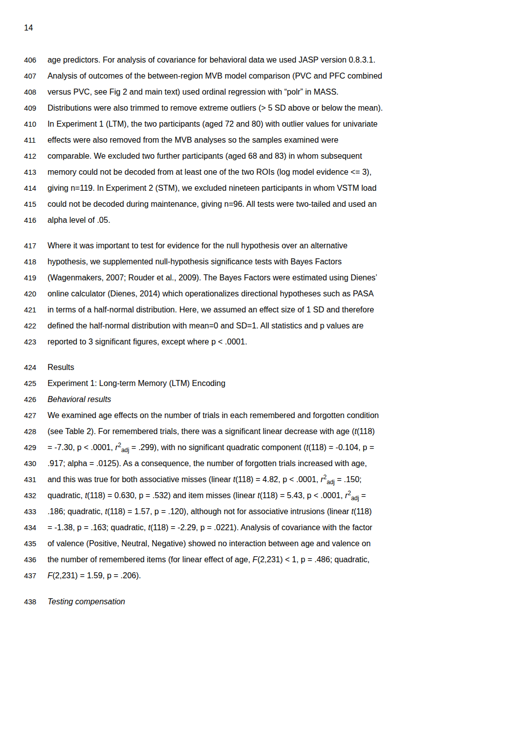14
406 age predictors. For analysis of covariance for behavioral data we used JASP version 0.8.3.1.
407 Analysis of outcomes of the between-region MVB model comparison (PVC and PFC combined
408 versus PVC, see Fig 2 and main text) used ordinal regression with “polr” in MASS.
409 Distributions were also trimmed to remove extreme outliers (> 5 SD above or below the mean).
410 In Experiment 1 (LTM), the two participants (aged 72 and 80) with outlier values for univariate
411 effects were also removed from the MVB analyses so the samples examined were
412 comparable. We excluded two further participants (aged 68 and 83) in whom subsequent
413 memory could not be decoded from at least one of the two ROIs (log model evidence <= 3),
414 giving n=119. In Experiment 2 (STM), we excluded nineteen participants in whom VSTM load
415 could not be decoded during maintenance, giving n=96. All tests were two-tailed and used an
416 alpha level of .05.
417 Where it was important to test for evidence for the null hypothesis over an alternative
418 hypothesis, we supplemented null-hypothesis significance tests with Bayes Factors
419(Wagenmakers, 2007; Rouder et al., 2009). The Bayes Factors were estimated using Dienes’
420 online calculator (Dienes, 2014) which operationalizes directional hypotheses such as PASA
421 in terms of a half-normal distribution. Here, we assumed an effect size of 1 SD and therefore
422 defined the half-normal distribution with mean=0 and SD=1. All statistics and p values are
423 reported to 3 significant figures, except where p < .0001.
424
Results
425 Experiment 1: Long-term Memory (LTM) Encoding
426 Behavioral results
427 We examined age effects on the number of trials in each remembered and forgotten condition
428(see Table 2). For remembered trials, there was a significant linear decrease with age (t(118)
429= -7.30, p < .0001, r2adj = .299), with no significant quadratic component (t(118) = -0.104, p =
430.917; alpha = .0125). As a consequence, the number of forgotten trials increased with age,
431 and this was true for both associative misses (linear t(118) = 4.82, p < .0001, r2adj = .150;
432 quadratic, t(118) = 0.630, p = .532) and item misses (linear t(118) = 5.43, p < .0001, r2adj =
433.186; quadratic, t(118) = 1.57, p = .120), although not for associative intrusions (linear t(118)
434= -1.38, p = .163; quadratic, t(118) = -2.29, p = .0221). Analysis of covariance with the factor
435 of valence (Positive, Neutral, Negative) showed no interaction between age and valence on
436 the number of remembered items (for linear effect of age, F(2,231) < 1, p = .486; quadratic,
437 F(2,231) = 1.59, p = .206).
438 Testing compensation